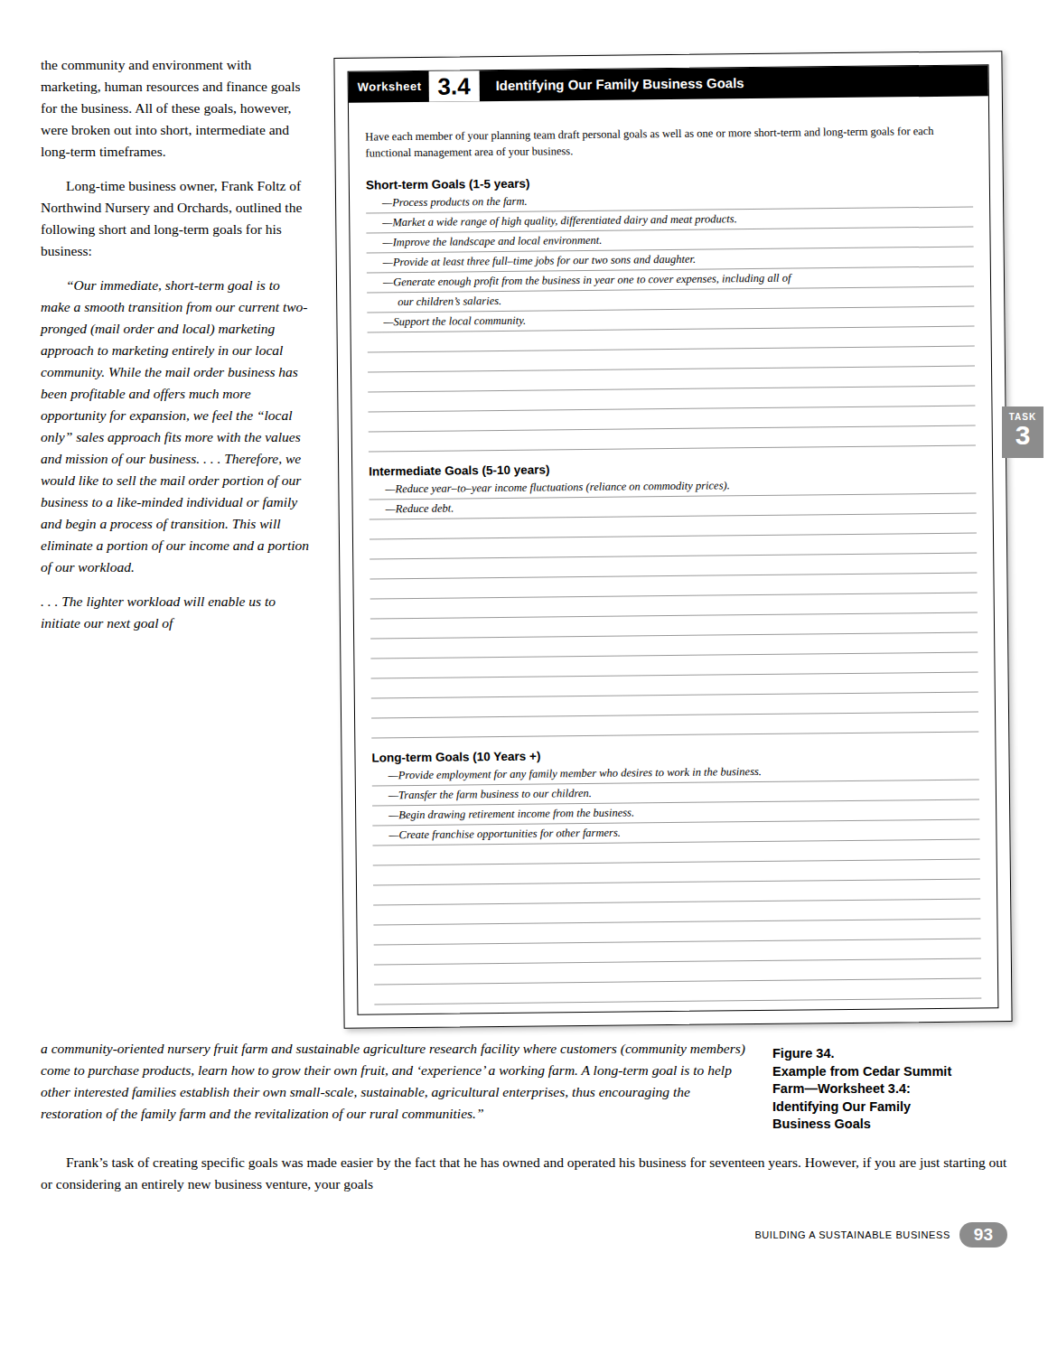the community and environment with marketing, human resources and finance goals for the business. All of these goals, however, were broken out into short, intermediate and long-term timeframes.
Long-time business owner, Frank Foltz of Northwind Nursery and Orchards, outlined the following short and long-term goals for his business:
“Our immediate, short-term goal is to make a smooth transition from our current two-pronged (mail order and local) marketing approach to marketing entirely in our local community. While the mail order business has been profitable and offers much more opportunity for expansion, we feel the “local only” sales approach fits more with the values and mission of our business. . . . Therefore, we would like to sell the mail order portion of our business to a like-minded individual or family and begin a process of transition. This will eliminate a portion of our income and a portion of our workload.
. . . The lighter workload will enable us to initiate our next goal of
Worksheet
3.4
Identifying Our Family Business Goals
Have each member of your planning team draft personal goals as well as one or more short-term and long-term goals for each functional management area of your business.
Short-term Goals (1-5 years)
—Process products on the farm.
—Market a wide range of high quality, differentiated dairy and meat products.
—Improve the landscape and local environment.
—Provide at least three full–time jobs for our two sons and daughter.
—Generate enough profit from the business in year one to cover expenses, including all of
our children’s salaries.
—Support the local community.
Intermediate Goals (5-10 years)
—Reduce year–to–year income fluctuations (reliance on commodity prices).
—Reduce debt.
Long-term Goals (10 Years +)
—Provide employment for any family member who desires to work in the business.
—Transfer the farm business to our children.
—Begin drawing retirement income from the business.
—Create franchise opportunities for other farmers.
TASK
3
a community-oriented nursery fruit farm and sustainable agriculture research facility where customers (community members) come to purchase products, learn how to grow their own fruit, and ‘experience’ a working farm. A long-term goal is to help other interested families establish their own small-scale, sustainable, agricultural enterprises, thus encouraging the restoration of the family farm and the revitalization of our rural communities.”
Figure 34.
Example from Cedar Summit
Farm—Worksheet 3.4:
Identifying Our Family
Business Goals
Frank’s task of creating specific goals was made easier by the fact that he has owned and operated his business for seventeen years. However, if you are just starting out or considering an entirely new business venture, your goals
BUILDING A SUSTAINABLE BUSINESS
93